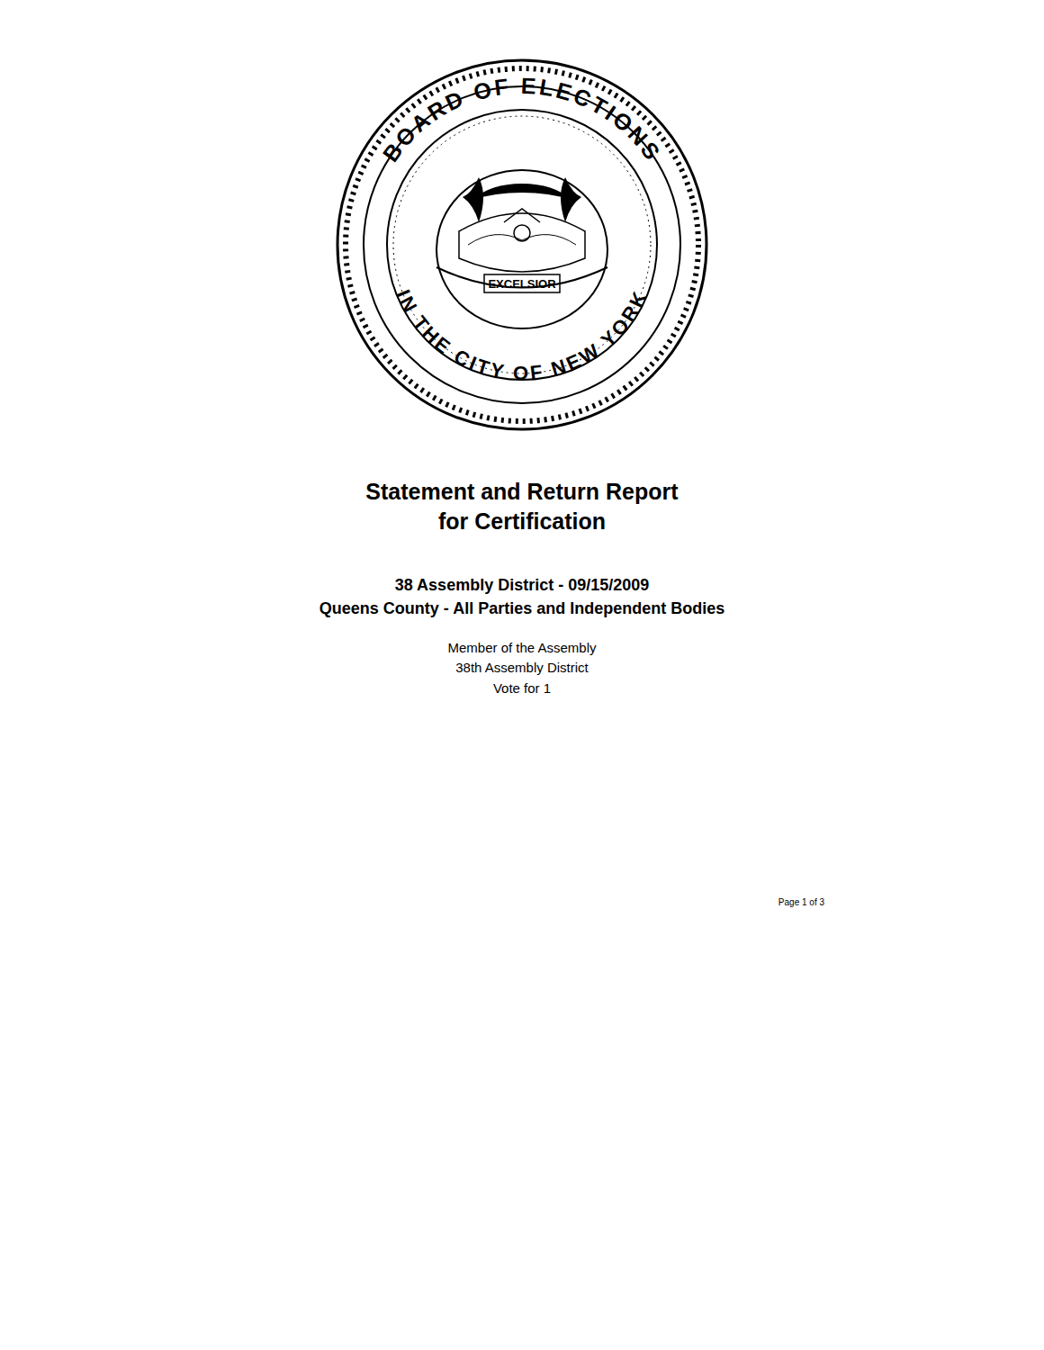Statement and Return Report
for Certification
38 Assembly District - 09/15/2009
Queens County - All Parties and Independent Bodies
Member of the Assembly
38th Assembly District
Vote for 1
Page 1 of 3